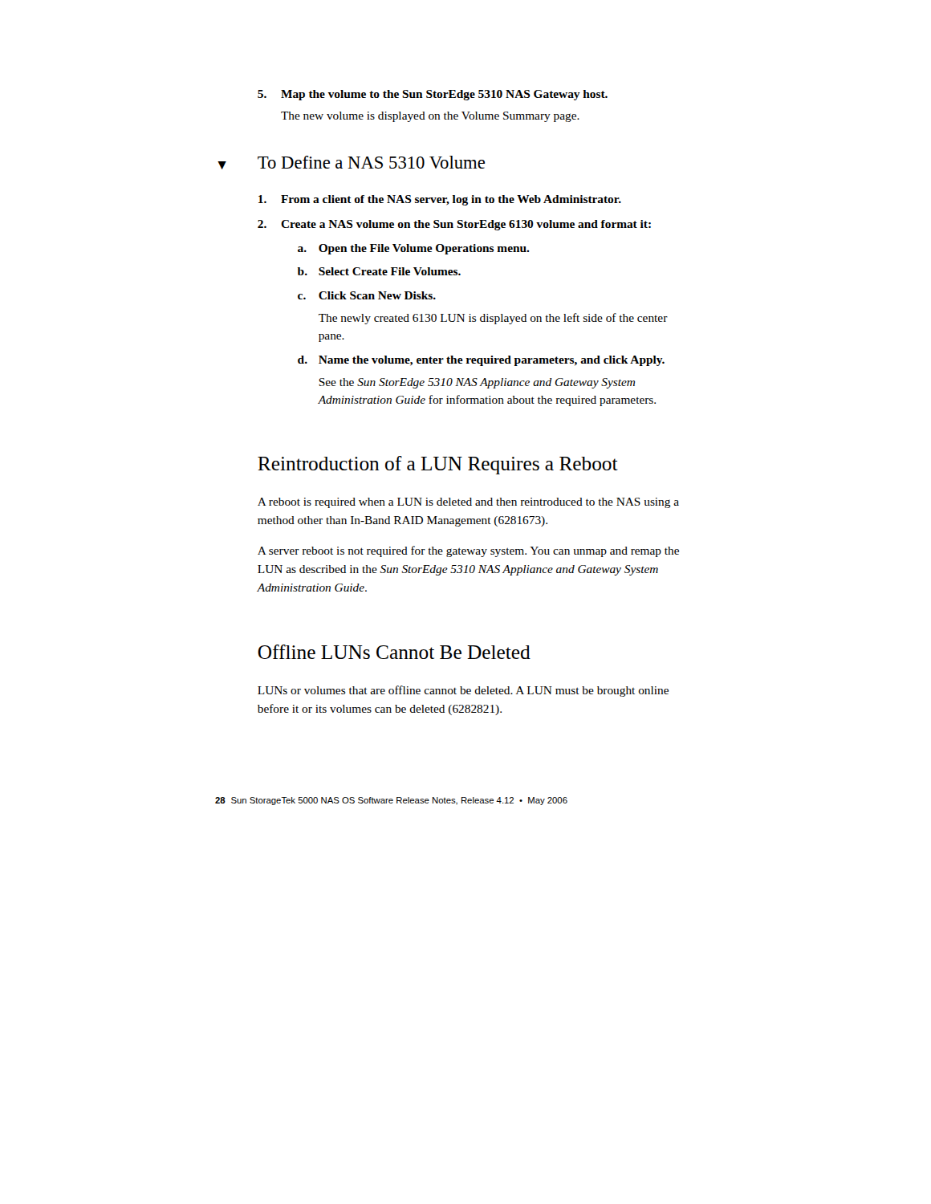Map the volume to the Sun StorEdge 5310 NAS Gateway host. The new volume is displayed on the Volume Summary page.
To Define a NAS 5310 Volume
From a client of the NAS server, log in to the Web Administrator.
Create a NAS volume on the Sun StorEdge 6130 volume and format it:
Open the File Volume Operations menu.
Select Create File Volumes.
Click Scan New Disks. The newly created 6130 LUN is displayed on the left side of the center pane.
Name the volume, enter the required parameters, and click Apply. See the Sun StorEdge 5310 NAS Appliance and Gateway System Administration Guide for information about the required parameters.
Reintroduction of a LUN Requires a Reboot
A reboot is required when a LUN is deleted and then reintroduced to the NAS using a method other than In-Band RAID Management (6281673).
A server reboot is not required for the gateway system. You can unmap and remap the LUN as described in the Sun StorEdge 5310 NAS Appliance and Gateway System Administration Guide.
Offline LUNs Cannot Be Deleted
LUNs or volumes that are offline cannot be deleted. A LUN must be brought online before it or its volumes can be deleted (6282821).
28 Sun StorageTek 5000 NAS OS Software Release Notes, Release 4.12 • May 2006